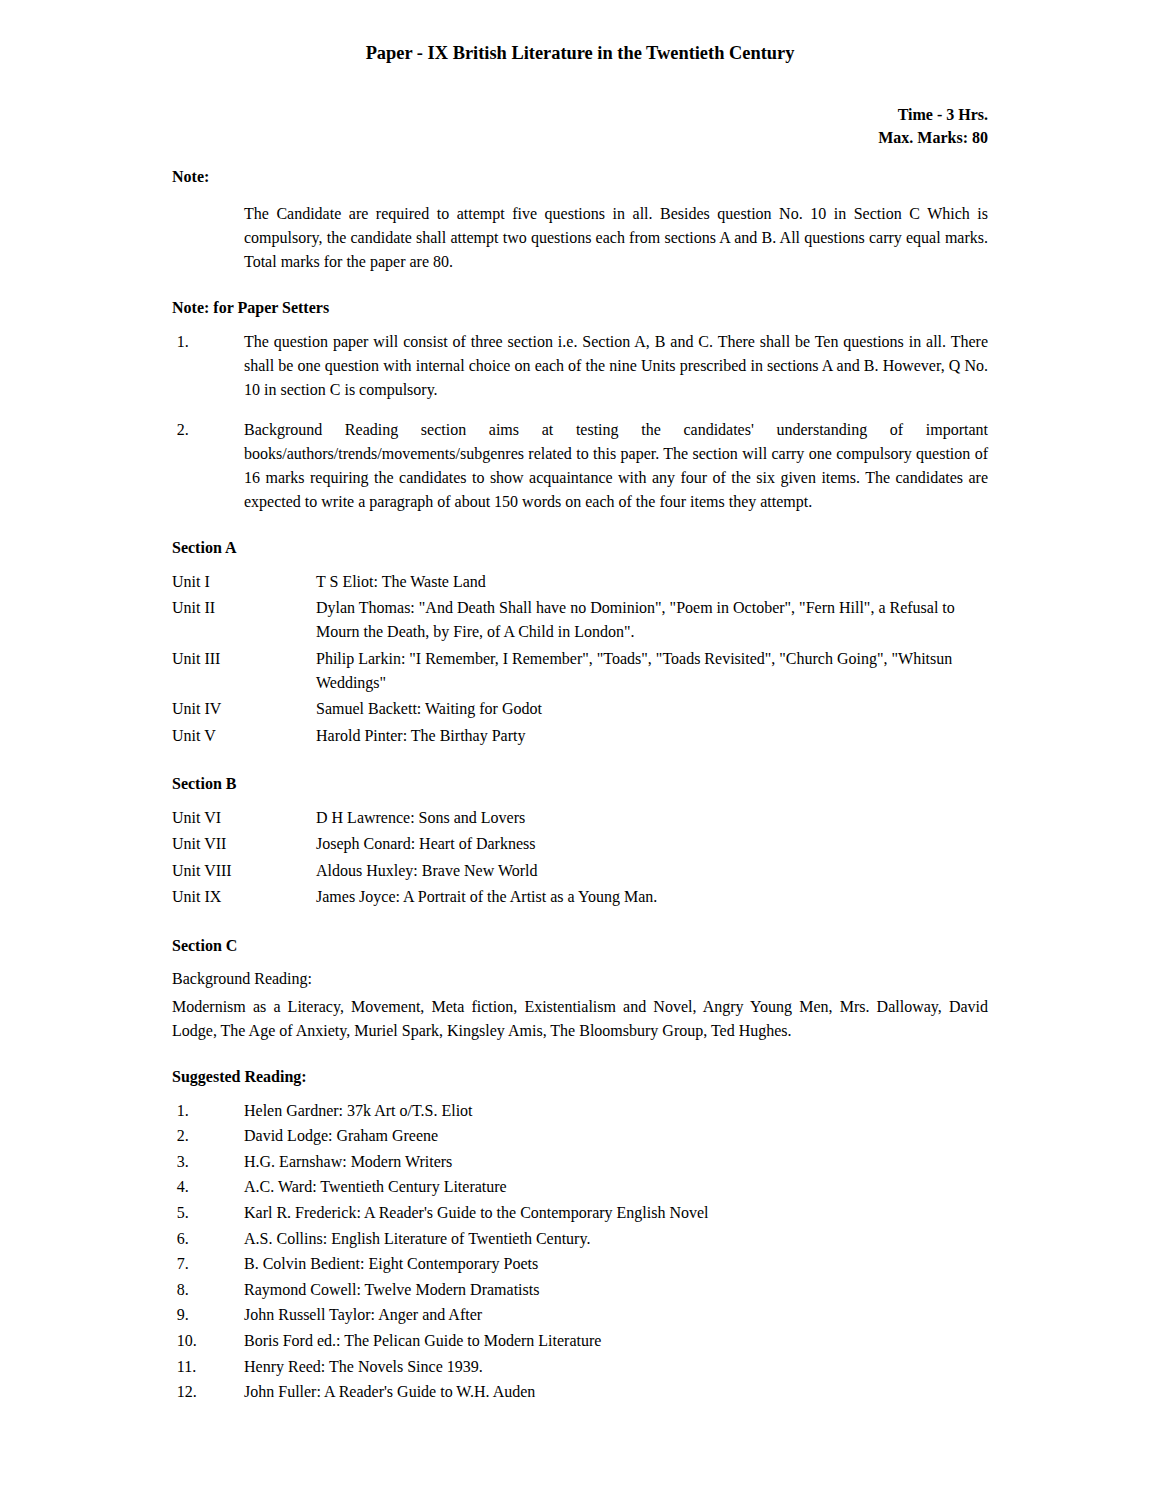Paper - IX British Literature in the Twentieth Century
Time - 3 Hrs.
Max. Marks: 80
Note:
The Candidate are required to attempt five questions in all. Besides question No. 10 in Section C Which is compulsory, the candidate shall attempt two questions each from sections A and B. All questions carry equal marks. Total marks for the paper are 80.
Note: for Paper Setters
The question paper will consist of three section i.e. Section A, B and C. There shall be Ten questions in all. There shall be one question with internal choice on each of the nine Units prescribed in sections A and B. However, Q No. 10 in section C is compulsory.
Background Reading section aims at testing the candidates' understanding of important books/authors/trends/movements/subgenres related to this paper. The section will carry one compulsory question of 16 marks requiring the candidates to show acquaintance with any four of the six given items. The candidates are expected to write a paragraph of about 150 words on each of the four items they attempt.
Section A
| Unit I | T S Eliot: The Waste Land |
| Unit II | Dylan Thomas: "And Death Shall have no Dominion", "Poem in October", "Fern Hill", a Refusal to Mourn the Death, by Fire, of A Child in London". |
| Unit III | Philip Larkin: "I Remember, I Remember", "Toads", "Toads Revisited", "Church Going", "Whitsun Weddings" |
| Unit IV | Samuel Backett: Waiting for Godot |
| Unit V | Harold Pinter: The Birthay Party |
Section B
| Unit VI | D H Lawrence: Sons and Lovers |
| Unit VII | Joseph Conard: Heart of Darkness |
| Unit VIII | Aldous Huxley: Brave New World |
| Unit IX | James Joyce: A Portrait of the Artist as a Young Man. |
Section C
Background Reading:
Modernism as a Literacy, Movement, Meta fiction, Existentialism and Novel, Angry Young Men, Mrs. Dalloway, David Lodge, The Age of Anxiety, Muriel Spark, Kingsley Amis, The Bloomsbury Group, Ted Hughes.
Suggested Reading:
Helen Gardner: 37k Art o/T.S. Eliot
David Lodge: Graham Greene
H.G. Earnshaw: Modern Writers
A.C. Ward: Twentieth Century Literature
Karl R. Frederick: A Reader's Guide to the Contemporary English Novel
A.S. Collins: English Literature of Twentieth Century.
B. Colvin Bedient: Eight Contemporary Poets
Raymond Cowell: Twelve Modern Dramatists
John Russell Taylor: Anger and After
Boris Ford ed.: The Pelican Guide to Modern Literature
Henry Reed: The Novels Since 1939.
John Fuller: A Reader's Guide to W.H. Auden